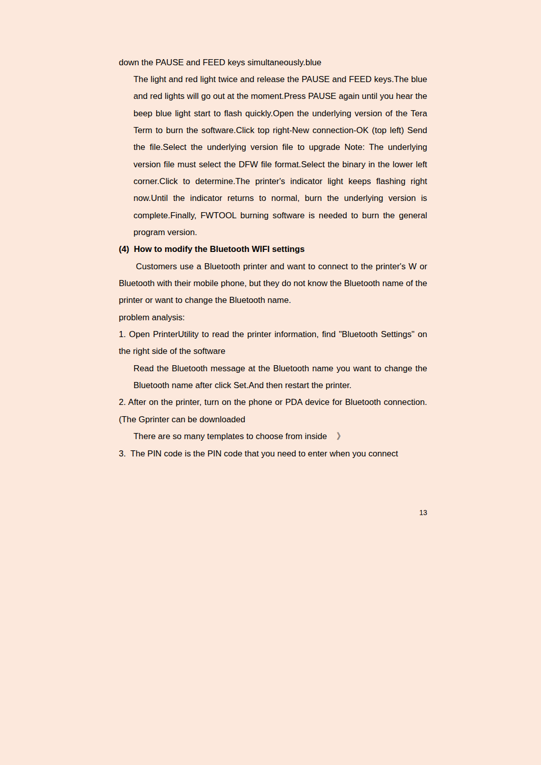down the PAUSE and FEED keys simultaneously.blue
The light and red light twice and release the PAUSE and FEED keys.The blue and red lights will go out at the moment.Press PAUSE again until you hear the beep blue light start to flash quickly.Open the underlying version of the Tera Term to burn the software.Click top right-New connection-OK (top left) Send the file.Select the underlying version file to upgrade Note: The underlying version file must select the DFW file format.Select the binary in the lower left corner.Click to determine.The printer's indicator light keeps flashing right now.Until the indicator returns to normal, burn the underlying version is complete.Finally, FWTOOL burning software is needed to burn the general program version.
(4) How to modify the Bluetooth WIFI settings
Customers use a Bluetooth printer and want to connect to the printer's W or Bluetooth with their mobile phone, but they do not know the Bluetooth name of the printer or want to change the Bluetooth name.
problem analysis:
1. Open PrinterUtility to read the printer information, find "Bluetooth Settings" on the right side of the software
Read the Bluetooth message at the Bluetooth name you want to change the Bluetooth name after click Set.And then restart the printer.
2. After on the printer, turn on the phone or PDA device for Bluetooth connection.(The Gprinter can be downloaded
There are so many templates to choose from inside 》
3. The PIN code is the PIN code that you need to enter when you connect
13